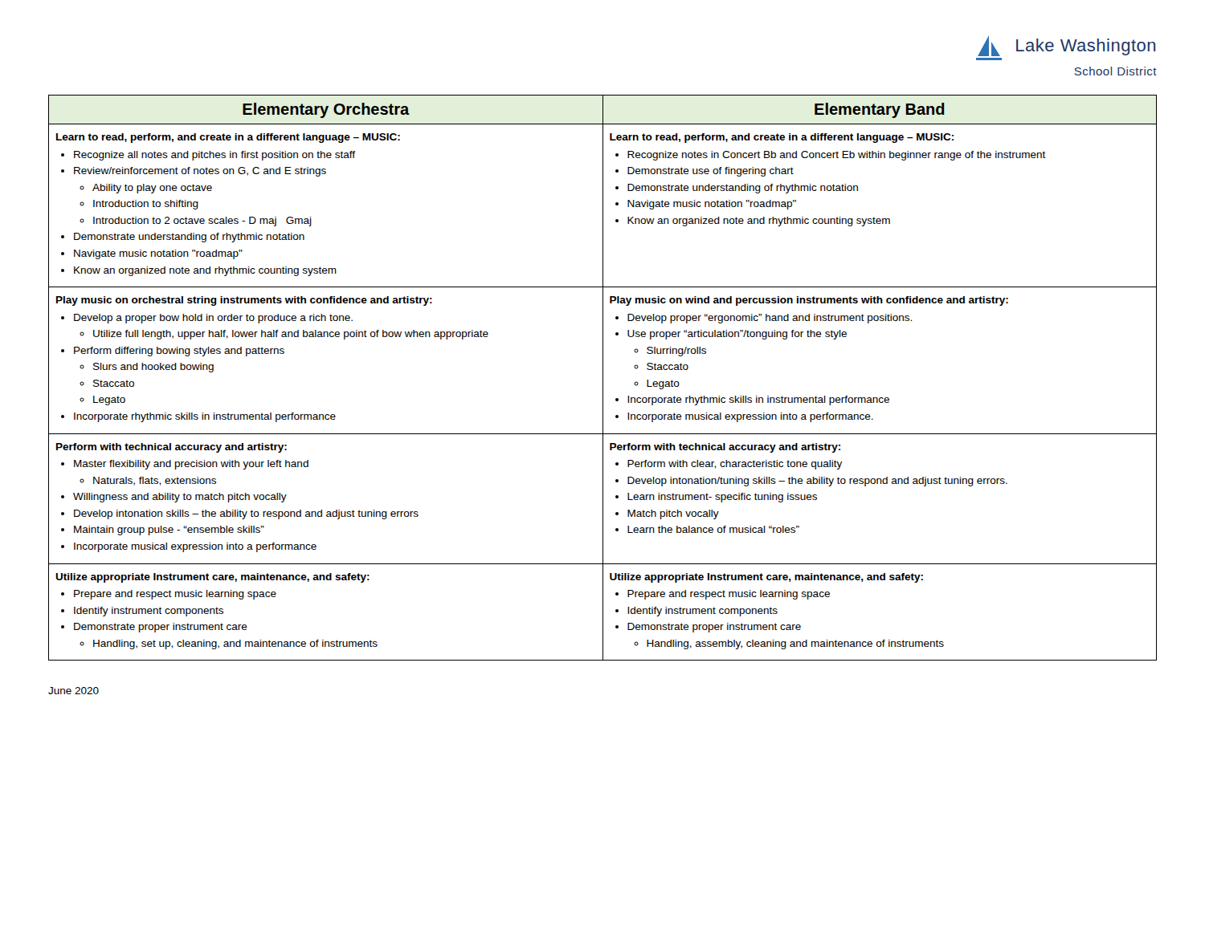Lake Washington
School District
| Elementary Orchestra | Elementary Band |
| --- | --- |
| Learn to read, perform, and create in a different language – MUSIC: Recognize all notes and pitches in first position on the staff Review/reinforcement of notes on G, C and E strings Ability to play one octave Introduction to shifting Introduction to 2 octave scales - D maj Gmaj Demonstrate understanding of rhythmic notation Navigate music notation "roadmap" Know an organized note and rhythmic counting system | Learn to read, perform, and create in a different language – MUSIC: Recognize notes in Concert Bb and Concert Eb within beginner range of the instrument Demonstrate use of fingering chart Demonstrate understanding of rhythmic notation Navigate music notation "roadmap" Know an organized note and rhythmic counting system |
| Play music on orchestral string instruments with confidence and artistry: Develop a proper bow hold in order to produce a rich tone. Utilize full length, upper half, lower half and balance point of bow when appropriate Perform differing bowing styles and patterns Slurs and hooked bowing Staccato Legato Incorporate rhythmic skills in instrumental performance | Play music on wind and percussion instruments with confidence and artistry: Develop proper “ergonomic” hand and instrument positions. Use proper “articulation”/tonguing for the style Slurring/rolls Staccato Legato Incorporate rhythmic skills in instrumental performance Incorporate musical expression into a performance. |
| Perform with technical accuracy and artistry: Master flexibility and precision with your left hand Naturals, flats, extensions Willingness and ability to match pitch vocally Develop intonation skills – the ability to respond and adjust tuning errors Maintain group pulse - “ensemble skills” Incorporate musical expression into a performance | Perform with technical accuracy and artistry: Perform with clear, characteristic tone quality Develop intonation/tuning skills – the ability to respond and adjust tuning errors. Learn instrument- specific tuning issues Match pitch vocally Learn the balance of musical “roles” |
| Utilize appropriate Instrument care, maintenance, and safety: Prepare and respect music learning space Identify instrument components Demonstrate proper instrument care Handling, set up, cleaning, and maintenance of instruments | Utilize appropriate Instrument care, maintenance, and safety: Prepare and respect music learning space Identify instrument components Demonstrate proper instrument care Handling, assembly, cleaning and maintenance of instruments |
June 2020